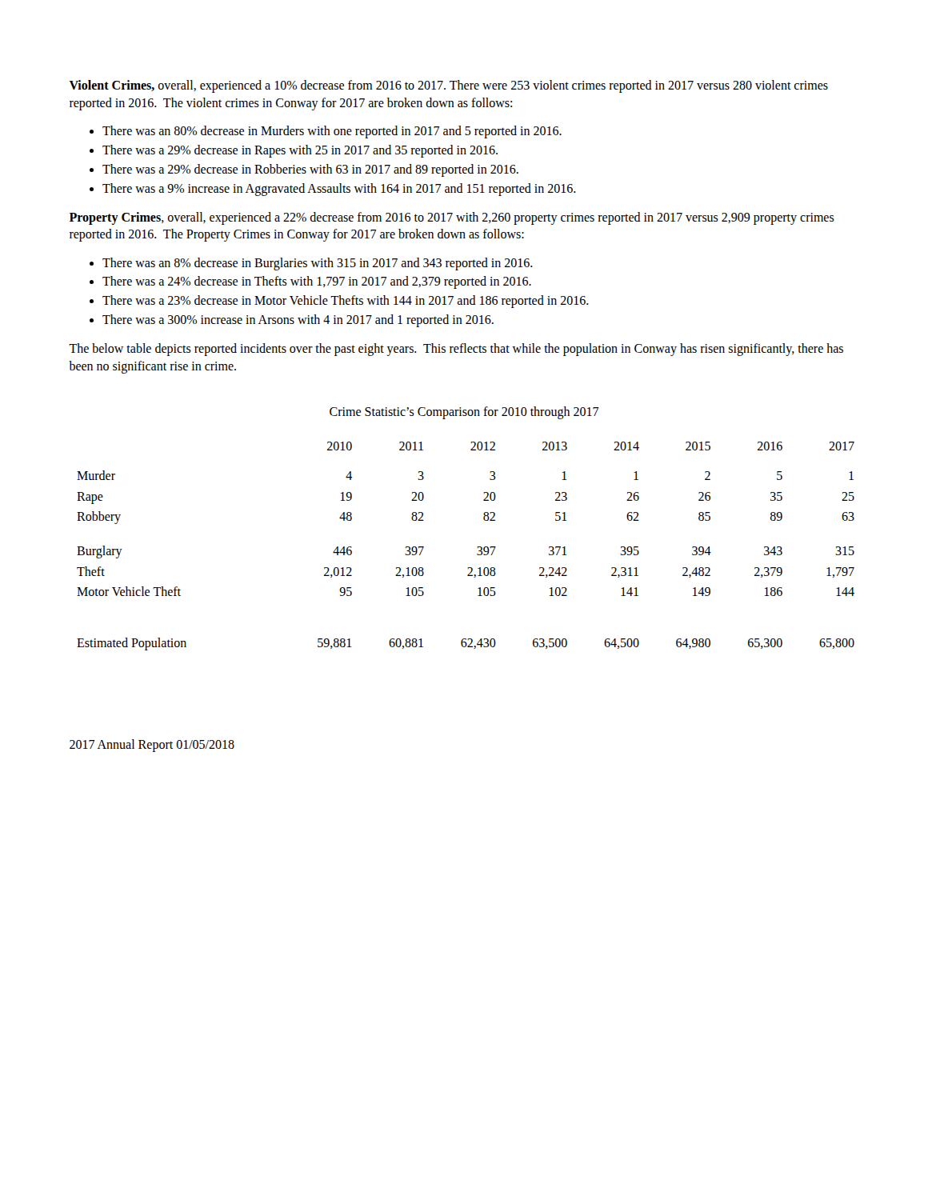Violent Crimes, overall, experienced a 10% decrease from 2016 to 2017. There were 253 violent crimes reported in 2017 versus 280 violent crimes reported in 2016. The violent crimes in Conway for 2017 are broken down as follows:
There was an 80% decrease in Murders with one reported in 2017 and 5 reported in 2016.
There was a 29% decrease in Rapes with 25 in 2017 and 35 reported in 2016.
There was a 29% decrease in Robberies with 63 in 2017 and 89 reported in 2016.
There was a 9% increase in Aggravated Assaults with 164 in 2017 and 151 reported in 2016.
Property Crimes, overall, experienced a 22% decrease from 2016 to 2017 with 2,260 property crimes reported in 2017 versus 2,909 property crimes reported in 2016. The Property Crimes in Conway for 2017 are broken down as follows:
There was an 8% decrease in Burglaries with 315 in 2017 and 343 reported in 2016.
There was a 24% decrease in Thefts with 1,797 in 2017 and 2,379 reported in 2016.
There was a 23% decrease in Motor Vehicle Thefts with 144 in 2017 and 186 reported in 2016.
There was a 300% increase in Arsons with 4 in 2017 and 1 reported in 2016.
The below table depicts reported incidents over the past eight years. This reflects that while the population in Conway has risen significantly, there has been no significant rise in crime.
Crime Statistic’s Comparison for 2010 through 2017
| | 2010 | 2011 | 2012 | 2013 | 2014 | 2015 | 2016 | 2017 |
| --- | --- | --- | --- | --- | --- | --- | --- | --- |
| Murder | 4 | 3 | 3 | 1 | 1 | 2 | 5 | 1 |
| Rape | 19 | 20 | 20 | 23 | 26 | 26 | 35 | 25 |
| Robbery | 48 | 82 | 82 | 51 | 62 | 85 | 89 | 63 |
| Burglary | 446 | 397 | 397 | 371 | 395 | 394 | 343 | 315 |
| Theft | 2,012 | 2,108 | 2,108 | 2,242 | 2,311 | 2,482 | 2,379 | 1,797 |
| Motor Vehicle Theft | 95 | 105 | 105 | 102 | 141 | 149 | 186 | 144 |
| Estimated Population | 59,881 | 60,881 | 62,430 | 63,500 | 64,500 | 64,980 | 65,300 | 65,800 |
2017 Annual Report 01/05/2018